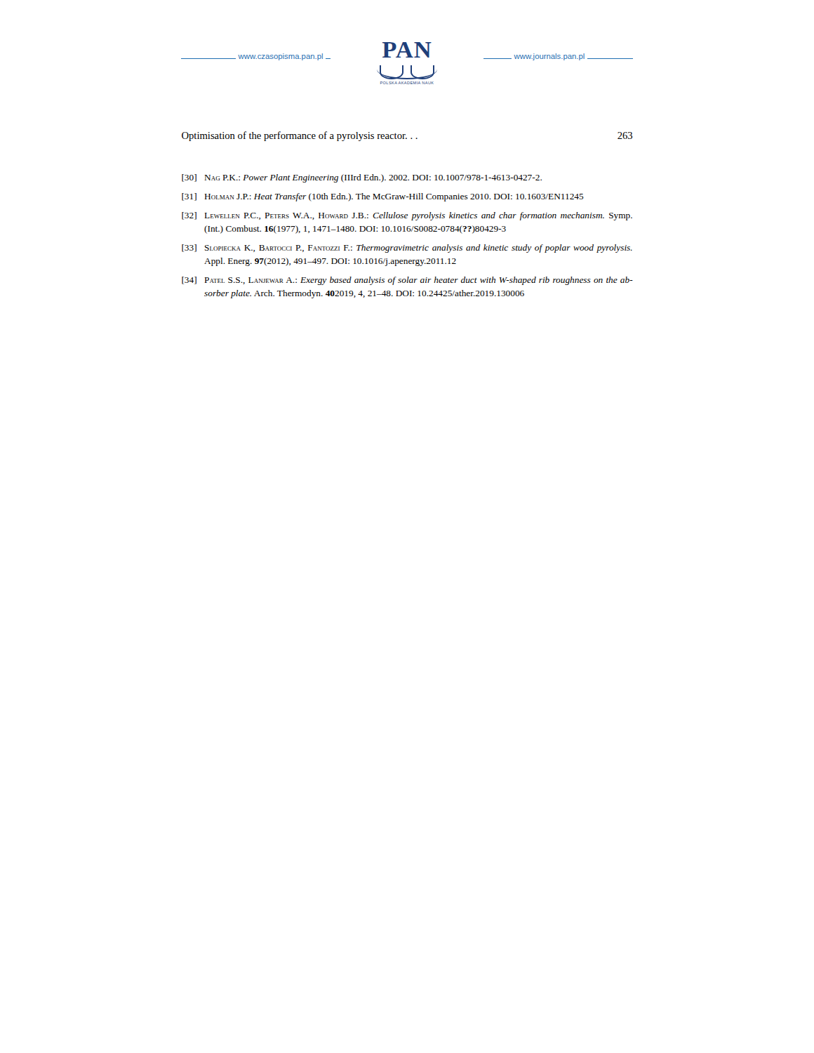www.czasopisma.pan.pl www.journals.pan.pl
PAN
POLSKA AKADEMIA NAUK
Optimisation of the performance of a pyrolysis reactor. . . 263
[30] Nag P.K.: Power Plant Engineering (IIIrd Edn.). 2002. DOI: 10.1007/978-1-4613-0427-2.
[31] Holman J.P.: Heat Transfer (10th Edn.). The McGraw-Hill Companies 2010. DOI: 10.1603/EN11245
[32] Lewellen P.C., Peters W.A., Howard J.B.: Cellulose pyrolysis kinetics and char formation mechanism. Symp. (Int.) Combust. 16(1977), 1, 1471–1480. DOI: 10.1016/S0082-0784(??)80429-3
[33] Slopiecka K., Bartocci P., Fantozzi F.: Thermogravimetric analysis and kinetic study of poplar wood pyrolysis. Appl. Energ. 97(2012), 491–497. DOI: 10.1016/j.apenergy.2011.12
[34] Patel S.S., Lanjewar A.: Exergy based analysis of solar air heater duct with W-shaped rib roughness on the absorber plate. Arch. Thermodyn. 402019, 4, 21–48. DOI: 10.24425/ather.2019.130006